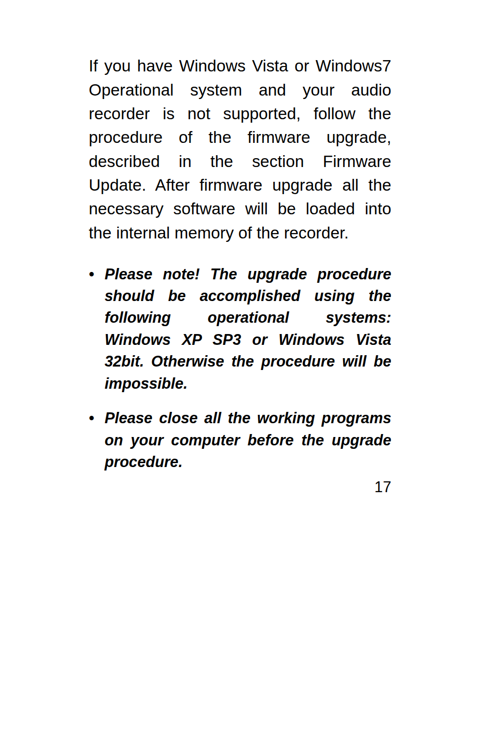If you have Windows Vista or Windows7 Operational system and your audio recorder is not supported, follow the procedure of the firmware upgrade, described in the section Firmware Update. After firmware upgrade all the necessary software will be loaded into the internal memory of the recorder.
Please note! The upgrade procedure should be accomplished using the following operational systems: Windows XP SP3 or Windows Vista 32bit. Otherwise the procedure will be impossible.
Please close all the working programs on your computer before the upgrade procedure.
17